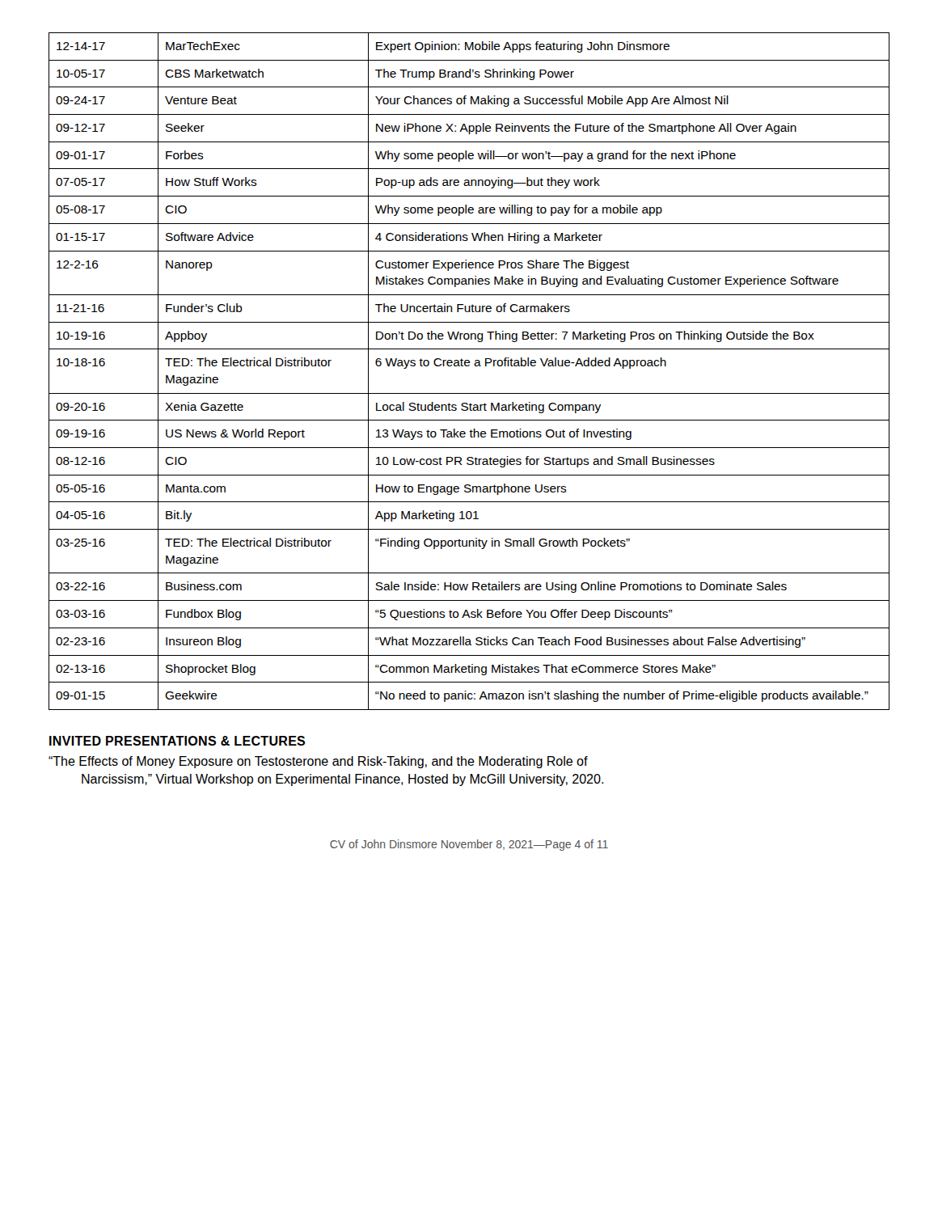| 12-14-17 | MarTechExec | Expert Opinion: Mobile Apps featuring John Dinsmore |
| 10-05-17 | CBS Marketwatch | The Trump Brand’s Shrinking Power |
| 09-24-17 | Venture Beat | Your Chances of Making a Successful Mobile App Are Almost Nil |
| 09-12-17 | Seeker | New iPhone X: Apple Reinvents the Future of the Smartphone All Over Again |
| 09-01-17 | Forbes | Why some people will—or won’t—pay a grand for the next iPhone |
| 07-05-17 | How Stuff Works | Pop-up ads are annoying—but they work |
| 05-08-17 | CIO | Why some people are willing to pay for a mobile app |
| 01-15-17 | Software Advice | 4 Considerations When Hiring a Marketer |
| 12-2-16 | Nanorep | Customer Experience Pros Share The Biggest Mistakes Companies Make in Buying and Evaluating Customer Experience Software |
| 11-21-16 | Funder’s Club | The Uncertain Future of Carmakers |
| 10-19-16 | Appboy | Don’t Do the Wrong Thing Better: 7 Marketing Pros on Thinking Outside the Box |
| 10-18-16 | TED: The Electrical Distributor Magazine | 6 Ways to Create a Profitable Value-Added Approach |
| 09-20-16 | Xenia Gazette | Local Students Start Marketing Company |
| 09-19-16 | US News & World Report | 13 Ways to Take the Emotions Out of Investing |
| 08-12-16 | CIO | 10 Low-cost PR Strategies for Startups and Small Businesses |
| 05-05-16 | Manta.com | How to Engage Smartphone Users |
| 04-05-16 | Bit.ly | App Marketing 101 |
| 03-25-16 | TED: The Electrical Distributor Magazine | “Finding Opportunity in Small Growth Pockets” |
| 03-22-16 | Business.com | Sale Inside: How Retailers are Using Online Promotions to Dominate Sales |
| 03-03-16 | Fundbox Blog | “5 Questions to Ask Before You Offer Deep Discounts” |
| 02-23-16 | Insureon Blog | “What Mozzarella Sticks Can Teach Food Businesses about False Advertising” |
| 02-13-16 | Shoprocket Blog | “Common Marketing Mistakes That eCommerce Stores Make” |
| 09-01-15 | Geekwire | “No need to panic: Amazon isn’t slashing the number of Prime-eligible products available.” |
INVITED PRESENTATIONS & LECTURES
“The Effects of Money Exposure on Testosterone and Risk-Taking, and the Moderating Role of Narcissism,” Virtual Workshop on Experimental Finance, Hosted by McGill University, 2020.
CV of John Dinsmore November 8, 2021—Page 4 of 11